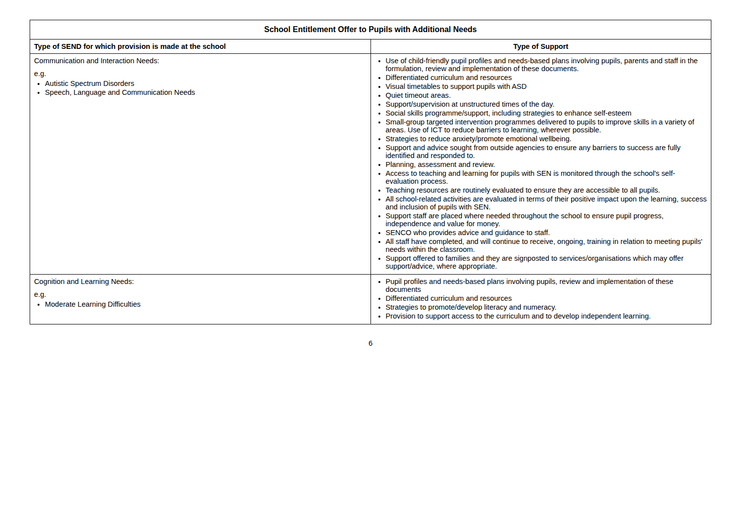| School Entitlement Offer to Pupils with Additional Needs |
| Type of SEND for which provision is made at the school | Type of Support |
| Communication and Interaction Needs: e.g. Autistic Spectrum Disorders Speech, Language and Communication Needs | Use of child-friendly pupil profiles and needs-based plans involving pupils, parents and staff in the formulation, review and implementation of these documents. Differentiated curriculum and resources Visual timetables to support pupils with ASD Quiet timeout areas. Support/supervision at unstructured times of the day. Social skills programme/support, including strategies to enhance self-esteem Small-group targeted intervention programmes delivered to pupils to improve skills in a variety of areas. Use of ICT to reduce barriers to learning, wherever possible. Strategies to reduce anxiety/promote emotional wellbeing. Support and advice sought from outside agencies to ensure any barriers to success are fully identified and responded to. Planning, assessment and review. Access to teaching and learning for pupils with SEN is monitored through the school's self-evaluation process. Teaching resources are routinely evaluated to ensure they are accessible to all pupils. All school-related activities are evaluated in terms of their positive impact upon the learning, success and inclusion of pupils with SEN. Support staff are placed where needed throughout the school to ensure pupil progress, independence and value for money. SENCO who provides advice and guidance to staff. All staff have completed, and will continue to receive, ongoing, training in relation to meeting pupils' needs within the classroom. Support offered to families and they are signposted to services/organisations which may offer support/advice, where appropriate. |
| Cognition and Learning Needs: e.g. Moderate Learning Difficulties | Pupil profiles and needs-based plans involving pupils, review and implementation of these documents Differentiated curriculum and resources Strategies to promote/develop literacy and numeracy. Provision to support access to the curriculum and to develop independent learning. |
6